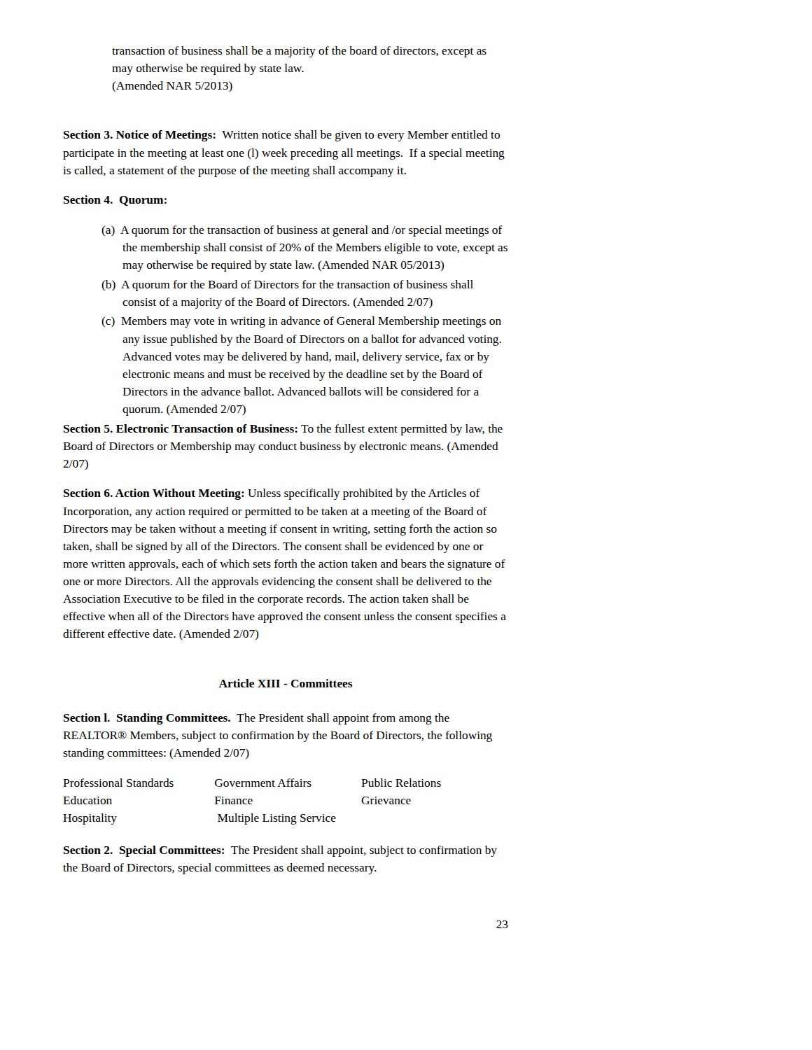transaction of business shall be a majority of the board of directors, except as may otherwise be required by state law.
(Amended NAR 5/2013)
Section 3. Notice of Meetings: Written notice shall be given to every Member entitled to participate in the meeting at least one (l) week preceding all meetings. If a special meeting is called, a statement of the purpose of the meeting shall accompany it.
Section 4. Quorum:
(a) A quorum for the transaction of business at general and /or special meetings of the membership shall consist of 20% of the Members eligible to vote, except as may otherwise be required by state law. (Amended NAR 05/2013)
(b) A quorum for the Board of Directors for the transaction of business shall consist of a majority of the Board of Directors. (Amended 2/07)
(c) Members may vote in writing in advance of General Membership meetings on any issue published by the Board of Directors on a ballot for advanced voting. Advanced votes may be delivered by hand, mail, delivery service, fax or by electronic means and must be received by the deadline set by the Board of Directors in the advance ballot. Advanced ballots will be considered for a quorum. (Amended 2/07)
Section 5. Electronic Transaction of Business: To the fullest extent permitted by law, the Board of Directors or Membership may conduct business by electronic means. (Amended 2/07)
Section 6. Action Without Meeting: Unless specifically prohibited by the Articles of Incorporation, any action required or permitted to be taken at a meeting of the Board of Directors may be taken without a meeting if consent in writing, setting forth the action so taken, shall be signed by all of the Directors. The consent shall be evidenced by one or more written approvals, each of which sets forth the action taken and bears the signature of one or more Directors. All the approvals evidencing the consent shall be delivered to the Association Executive to be filed in the corporate records. The action taken shall be effective when all of the Directors have approved the consent unless the consent specifies a different effective date. (Amended 2/07)
Article XIII - Committees
Section l. Standing Committees. The President shall appoint from among the REALTOR® Members, subject to confirmation by the Board of Directors, the following standing committees: (Amended 2/07)
| Professional Standards | Government Affairs | Public Relations |
| Education | Finance | Grievance |
| Hospitality | Multiple Listing Service | |
Section 2. Special Committees: The President shall appoint, subject to confirmation by the Board of Directors, special committees as deemed necessary.
23